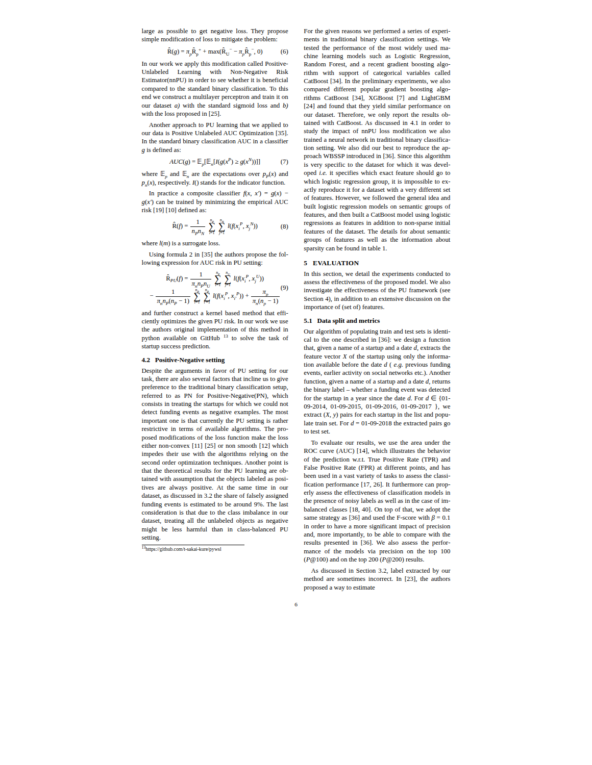large as possible to get negative loss. They propose simple modification of loss to mitigate the problem:
R̂(g) = πp R̂p+ + max(R̂U− − πp R̂p−, 0) (6)
In our work we apply this modification called Positive-Unlabeled Learning with Non-Negative Risk Estimator(nnPU) in order to see whether it is beneficial compared to the standard binary classification. To this end we construct a multilayer perceptron and train it on our dataset a) with the standard sigmoid loss and b) with the loss proposed in [25].
Another approach to PU learning that we applied to our data is Positive Unlabeled AUC Optimization [35]. In the standard binary classification AUC in a classifier g is defined as:
AUC(g) = 𝔼p[𝔼n[I(g(xP) ≥ g(xN))]] (7)
where 𝔼p and 𝔼n are the expectations over pP(x) and pn(x), respectively. I() stands for the indicator function.
In practice a composite classifier f(x, x′) = g(x) − g(x′) can be trained by minimizing the empirical AUC risk [19] [10] defined as:
R̂(f) = 1 nPnN nP∑i=1 nN∑j=1 l(f(xiP, xjN)) (8)
where l(m) is a surrogate loss.
Using formula 2 in [35] the authors propose the following expression for AUC risk in PU setting:
R̂PU(f) = 1 πnnPnU nP∑i=1 nU∑j=1 l(f(xiP, xjU))
− 1 πnnP(nP − 1) nP∑i=1 nP∑i′=1 l(f(xiP, xi′P)) + πp πn(np − 1) (9)
and further construct a kernel based method that efficiently optimizes the given PU risk. In our work we use the authors original implementation of this method in python available on GitHub 13 to solve the task of startup success prediction.
4.2 Positive-Negative setting
Despite the arguments in favor of PU setting for our task, there are also several factors that incline us to give preference to the traditional binary classification setup, referred to as PN for Positive-Negative(PN), which consists in treating the startups for which we could not detect funding events as negative examples. The most important one is that currently the PU setting is rather restrictive in terms of available algorithms. The proposed modifications of the loss function make the loss either non-convex [11] [25] or non smooth [12] which impedes their use with the algorithms relying on the second order optimization techniques. Another point is that the theoretical results for the PU learning are obtained with assumption that the objects labeled as positives are always positive. At the same time in our dataset, as discussed in 3.2 the share of falsely assigned funding events is estimated to be around 9%. The last consideration is that due to the class imbalance in our dataset, treating all the unlabeled objects as negative might be less harmful than in class-balanced PU setting.
13https://github.com/t-sakai-kure/pywsl
For the given reasons we performed a series of experiments in traditional binary classification settings. We tested the performance of the most widely used machine learning models such as Logistic Regression, Random Forest, and a recent gradient boosting algorithm with support of categorical variables called CatBoost [34]. In the preliminary experiments, we also compared different popular gradient boosting algorithms CatBoost [34], XGBoost [7] and LightGBM [24] and found that they yield similar performance on our dataset. Therefore, we only report the results obtained with CatBoost. As discussed in 4.1 in order to study the impact of nnPU loss modification we also trained a neural network in traditional binary classification setting. We also did our best to reproduce the approach WBSSP introduced in [36]. Since this algorithm is very specific to the dataset for which it was developed i.e. it specifies which exact feature should go to which logistic regression group, it is impossible to exactly reproduce it for a dataset with a very different set of features. However, we followed the general idea and built logistic regression models on semantic groups of features, and then built a CatBoost model using logistic regressions as features in addition to non-sparse initial features of the dataset. The details for about semantic groups of features as well as the information about sparsity can be found in table 1.
5 EVALUATION
In this section, we detail the experiments conducted to assess the effectiveness of the proposed model. We also investigate the effectiveness of the PU framework (see Section 4), in addition to an extensive discussion on the importance of (set of) features.
5.1 Data split and metrics
Our algorithm of populating train and test sets is identical to the one described in [36]: we design a function that, given a name of a startup and a date d, extracts the feature vector X of the startup using only the information available before the date d ( e.g. previous funding events, earlier activity on social networks etc.). Another function, given a name of a startup and a date d, returns the binary label – whether a funding event was detected for the startup in a year since the date d. For d ∈ {01-09-2014, 01-09-2015, 01-09-2016, 01-09-2017 }, we extract (X, y) pairs for each startup in the list and populate train set. For d = 01-09-2018 the extracted pairs go to test set.
To evaluate our results, we use the area under the ROC curve (AUC) [14], which illustrates the behavior of the prediction w.r.t. True Positive Rate (TPR) and False Positive Rate (FPR) at different points, and has been used in a vast variety of tasks to assess the classification performance [17, 26]. It furthermore can properly assess the effectiveness of classification models in the presence of noisy labels as well as in the case of imbalanced classes [18, 40]. On top of that, we adopt the same strategy as [36] and used the F-score with β = 0.1 in order to have a more significant impact of precision and, more importantly, to be able to compare with the results presented in [36]. We also assess the performance of the models via precision on the top 100 (P@100) and on the top 200 (P@200) results.
As discussed in Section 3.2, label extracted by our method are sometimes incorrect. In [23], the authors proposed a way to estimate
6